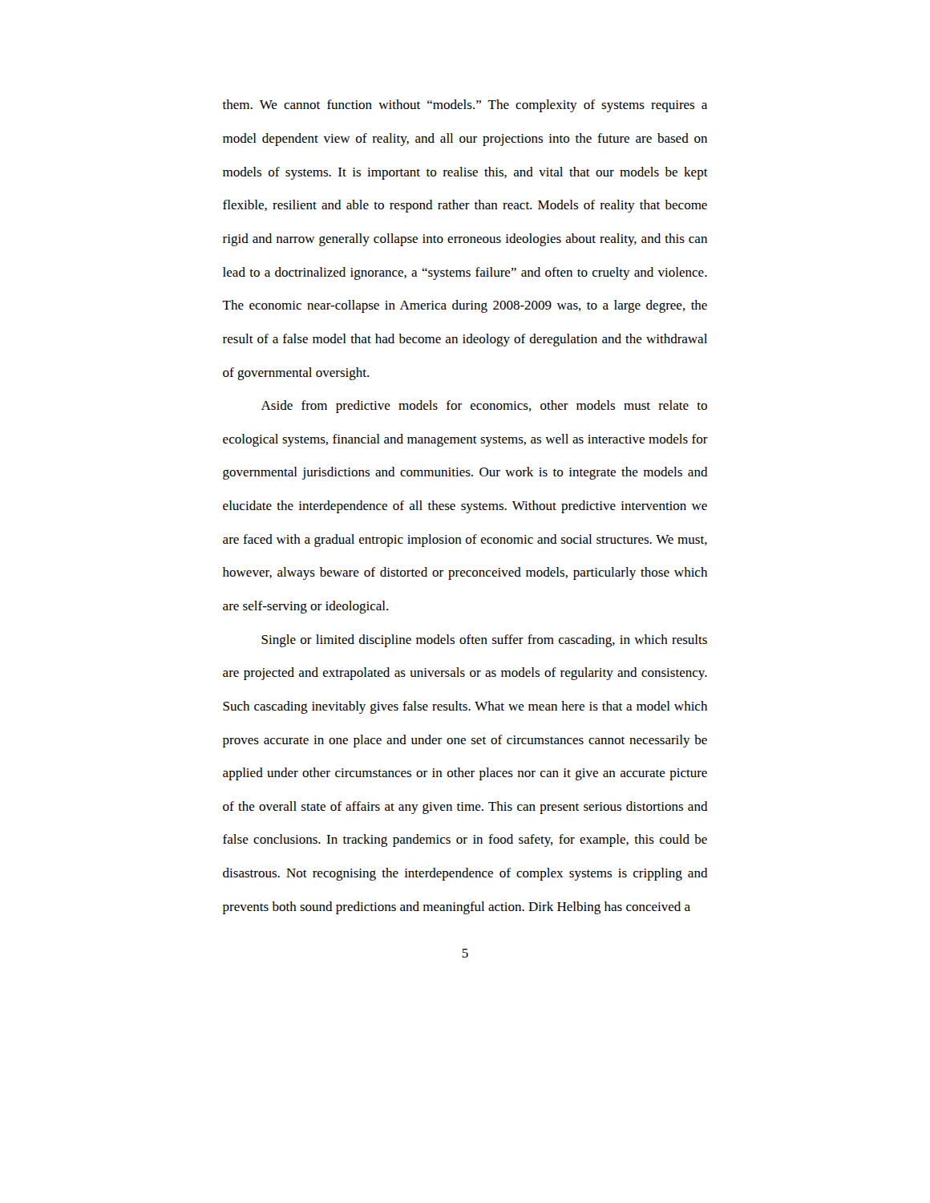them. We cannot function without “models.” The complexity of systems requires a model dependent view of reality, and all our projections into the future are based on models of systems. It is important to realise this, and vital that our models be kept flexible, resilient and able to respond rather than react. Models of reality that become rigid and narrow generally collapse into erroneous ideologies about reality, and this can lead to a doctrinalized ignorance, a “systems failure” and often to cruelty and violence. The economic near-collapse in America during 2008-2009 was, to a large degree, the result of a false model that had become an ideology of deregulation and the withdrawal of governmental oversight.
Aside from predictive models for economics, other models must relate to ecological systems, financial and management systems, as well as interactive models for governmental jurisdictions and communities. Our work is to integrate the models and elucidate the interdependence of all these systems. Without predictive intervention we are faced with a gradual entropic implosion of economic and social structures. We must, however, always beware of distorted or preconceived models, particularly those which are self-serving or ideological.
Single or limited discipline models often suffer from cascading, in which results are projected and extrapolated as universals or as models of regularity and consistency. Such cascading inevitably gives false results. What we mean here is that a model which proves accurate in one place and under one set of circumstances cannot necessarily be applied under other circumstances or in other places nor can it give an accurate picture of the overall state of affairs at any given time. This can present serious distortions and false conclusions. In tracking pandemics or in food safety, for example, this could be disastrous. Not recognising the interdependence of complex systems is crippling and prevents both sound predictions and meaningful action. Dirk Helbing has conceived a
5